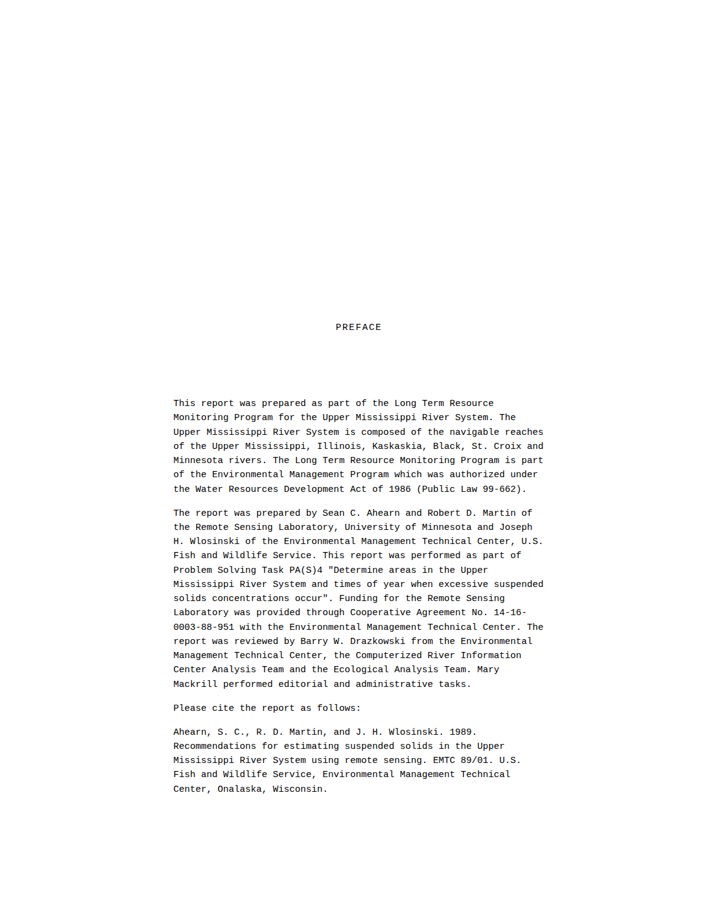PREFACE
This report was prepared as part of the Long Term Resource Monitoring Program for the Upper Mississippi River System. The Upper Mississippi River System is composed of the navigable reaches of the Upper Mississippi, Illinois, Kaskaskia, Black, St. Croix and Minnesota rivers. The Long Term Resource Monitoring Program is part of the Environmental Management Program which was authorized under the Water Resources Development Act of 1986 (Public Law 99-662).
The report was prepared by Sean C. Ahearn and Robert D. Martin of the Remote Sensing Laboratory, University of Minnesota and Joseph H. Wlosinski of the Environmental Management Technical Center, U.S. Fish and Wildlife Service. This report was performed as part of Problem Solving Task PA(S)4 "Determine areas in the Upper Mississippi River System and times of year when excessive suspended solids concentrations occur". Funding for the Remote Sensing Laboratory was provided through Cooperative Agreement No. 14-16-0003-88-951 with the Environmental Management Technical Center. The report was reviewed by Barry W. Drazkowski from the Environmental Management Technical Center, the Computerized River Information Center Analysis Team and the Ecological Analysis Team. Mary Mackrill performed editorial and administrative tasks.
Please cite the report as follows:
Ahearn, S. C., R. D. Martin, and J. H. Wlosinski. 1989. Recommendations for estimating suspended solids in the Upper Mississippi River System using remote sensing. EMTC 89/01. U.S. Fish and Wildlife Service, Environmental Management Technical Center, Onalaska, Wisconsin.